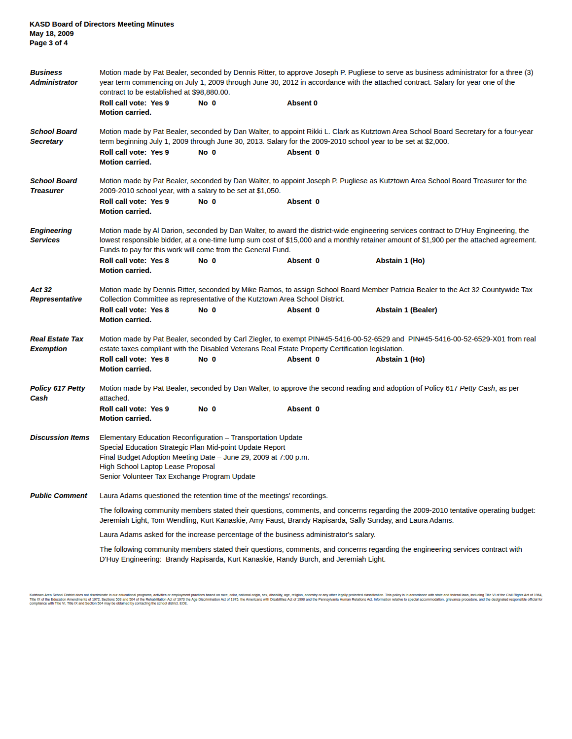KASD Board of Directors Meeting Minutes
May 18, 2009
Page 3 of 4
| Business Administrator | Motion made by Pat Bealer, seconded by Dennis Ritter, to approve Joseph P. Pugliese to serve as business administrator for a three (3) year term commencing on July 1, 2009 through June 30, 2012 in accordance with the attached contract. Salary for year one of the contract to be established at $98,880.00. Roll call vote: Yes 9 No 0 Absent 0 Motion carried. |
| School Board Secretary | Motion made by Pat Bealer, seconded by Dan Walter, to appoint Rikki L. Clark as Kutztown Area School Board Secretary for a four-year term beginning July 1, 2009 through June 30, 2013. Salary for the 2009-2010 school year to be set at $2,000. Roll call vote: Yes 9 No 0 Absent 0 Motion carried. |
| School Board Treasurer | Motion made by Pat Bealer, seconded by Dan Walter, to appoint Joseph P. Pugliese as Kutztown Area School Board Treasurer for the 2009-2010 school year, with a salary to be set at $1,050. Roll call vote: Yes 9 No 0 Absent 0 Motion carried. |
| Engineering Services | Motion made by Al Darion, seconded by Dan Walter, to award the district-wide engineering services contract to D'Huy Engineering, the lowest responsible bidder, at a one-time lump sum cost of $15,000 and a monthly retainer amount of $1,900 per the attached agreement. Funds to pay for this work will come from the General Fund. Roll call vote: Yes 8 No 0 Absent 0 Abstain 1 (Ho) Motion carried. |
| Act 32 Representative | Motion made by Dennis Ritter, seconded by Mike Ramos, to assign School Board Member Patricia Bealer to the Act 32 Countywide Tax Collection Committee as representative of the Kutztown Area School District. Roll call vote: Yes 8 No 0 Absent 0 Abstain 1 (Bealer) Motion carried. |
| Real Estate Tax Exemption | Motion made by Pat Bealer, seconded by Carl Ziegler, to exempt PIN#45-5416-00-52-6529 and PIN#45-5416-00-52-6529-X01 from real estate taxes compliant with the Disabled Veterans Real Estate Property Certification legislation. Roll call vote: Yes 8 No 0 Absent 0 Abstain 1 (Ho) Motion carried. |
| Policy 617 Petty Cash | Motion made by Pat Bealer, seconded by Dan Walter, to approve the second reading and adoption of Policy 617 Petty Cash , as per attached. Roll call vote: Yes 9 No 0 Absent 0 Motion carried. |
| Discussion Items | Elementary Education Reconfiguration – Transportation Update Special Education Strategic Plan Mid-point Update Report Final Budget Adoption Meeting Date – June 29, 2009 at 7:00 p.m. High School Laptop Lease Proposal Senior Volunteer Tax Exchange Program Update |
| Public Comment | Laura Adams questioned the retention time of the meetings' recordings. The following community members stated their questions, comments, and concerns regarding the 2009-2010 tentative operating budget: Jeremiah Light, Tom Wendling, Kurt Kanaskie, Amy Faust, Brandy Rapisarda, Sally Sunday, and Laura Adams. Laura Adams asked for the increase percentage of the business administrator's salary. The following community members stated their questions, comments, and concerns regarding the engineering services contract with D'Huy Engineering: Brandy Rapisarda, Kurt Kanaskie, Randy Burch, and Jeremiah Light. |
Kutztown Area School District does not discriminate in our educational programs, activities or employment practices based on race, color, national origin, sex, disability, age, religion, ancestry or any other legally protected classification. This policy is in accordance with state and federal laws, including Title VI of the Civil Rights Act of 1964, Title IX of the Education Amendments of 1972, Sections 503 and 504 of the Rehabilitation Act of 1973 the Age Discrimination Act of 1975, the Americans with Disabilities Act of 1990 and the Pennsylvania Human Relations Act. Information relative to special accommodation, grievance procedure, and the designated responsible official for compliance with Title VI, Title IX and Section 504 may be obtained by contacting the school district. EOE.